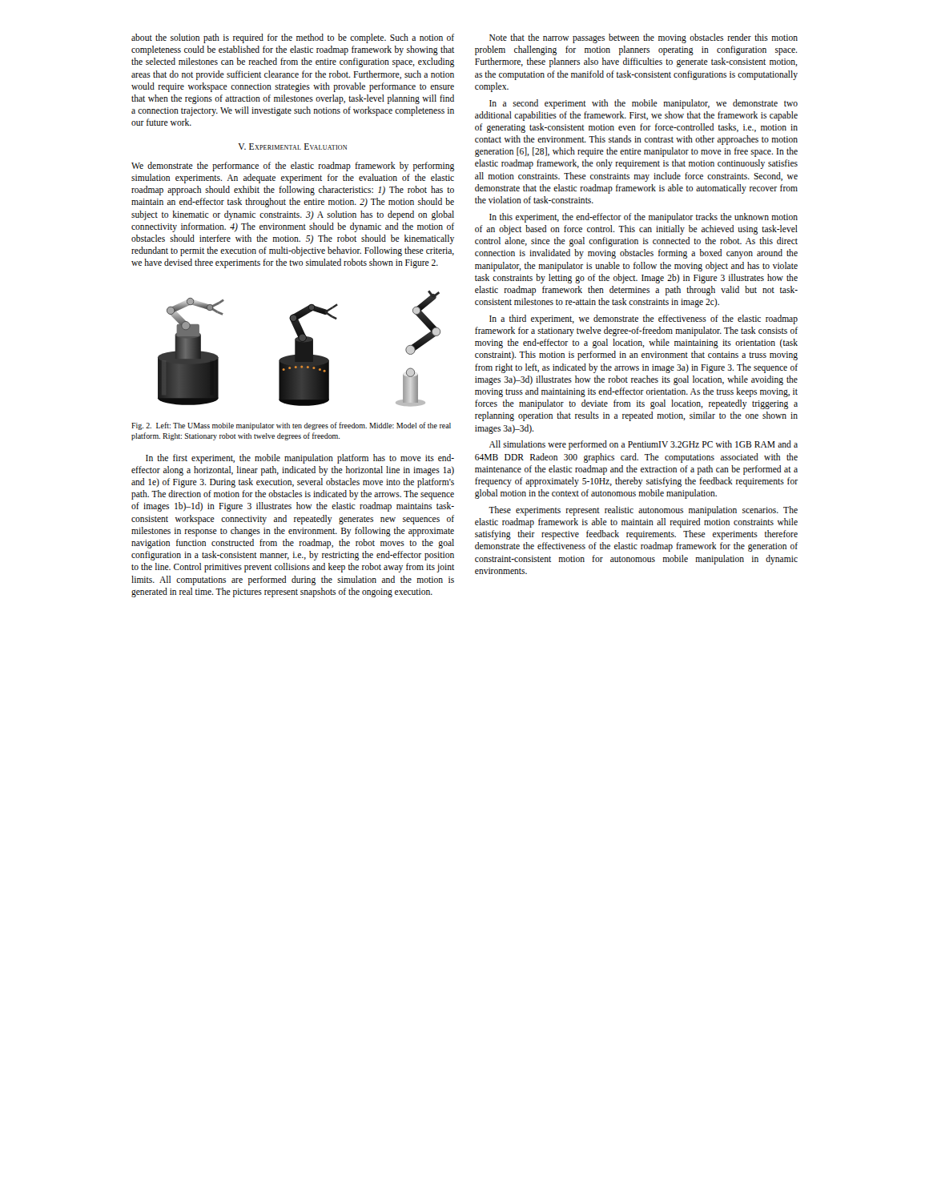about the solution path is required for the method to be complete. Such a notion of completeness could be established for the elastic roadmap framework by showing that the selected milestones can be reached from the entire configuration space, excluding areas that do not provide sufficient clearance for the robot. Furthermore, such a notion would require workspace connection strategies with provable performance to ensure that when the regions of attraction of milestones overlap, task-level planning will find a connection trajectory. We will investigate such notions of workspace completeness in our future work.
V. Experimental Evaluation
We demonstrate the performance of the elastic roadmap framework by performing simulation experiments. An adequate experiment for the evaluation of the elastic roadmap approach should exhibit the following characteristics: 1) The robot has to maintain an end-effector task throughout the entire motion. 2) The motion should be subject to kinematic or dynamic constraints. 3) A solution has to depend on global connectivity information. 4) The environment should be dynamic and the motion of obstacles should interfere with the motion. 5) The robot should be kinematically redundant to permit the execution of multi-objective behavior. Following these criteria, we have devised three experiments for the two simulated robots shown in Figure 2.
Fig. 2. Left: The UMass mobile manipulator with ten degrees of freedom. Middle: Model of the real platform. Right: Stationary robot with twelve degrees of freedom.
In the first experiment, the mobile manipulation platform has to move its end-effector along a horizontal, linear path, indicated by the horizontal line in images 1a) and 1e) of Figure 3. During task execution, several obstacles move into the platform's path. The direction of motion for the obstacles is indicated by the arrows. The sequence of images 1b)–1d) in Figure 3 illustrates how the elastic roadmap maintains task-consistent workspace connectivity and repeatedly generates new sequences of milestones in response to changes in the environment. By following the approximate navigation function constructed from the roadmap, the robot moves to the goal configuration in a task-consistent manner, i.e., by restricting the end-effector position to the line. Control primitives prevent collisions and keep the robot away from its joint limits. All computations are performed during the simulation and the motion is generated in real time. The pictures represent snapshots of the ongoing execution.
Note that the narrow passages between the moving obstacles render this motion problem challenging for motion planners operating in configuration space. Furthermore, these planners also have difficulties to generate task-consistent motion, as the computation of the manifold of task-consistent configurations is computationally complex.
In a second experiment with the mobile manipulator, we demonstrate two additional capabilities of the framework. First, we show that the framework is capable of generating task-consistent motion even for force-controlled tasks, i.e., motion in contact with the environment. This stands in contrast with other approaches to motion generation [6], [28], which require the entire manipulator to move in free space. In the elastic roadmap framework, the only requirement is that motion continuously satisfies all motion constraints. These constraints may include force constraints. Second, we demonstrate that the elastic roadmap framework is able to automatically recover from the violation of task-constraints.
In this experiment, the end-effector of the manipulator tracks the unknown motion of an object based on force control. This can initially be achieved using task-level control alone, since the goal configuration is connected to the robot. As this direct connection is invalidated by moving obstacles forming a boxed canyon around the manipulator, the manipulator is unable to follow the moving object and has to violate task constraints by letting go of the object. Image 2b) in Figure 3 illustrates how the elastic roadmap framework then determines a path through valid but not task-consistent milestones to re-attain the task constraints in image 2c).
In a third experiment, we demonstrate the effectiveness of the elastic roadmap framework for a stationary twelve degree-of-freedom manipulator. The task consists of moving the end-effector to a goal location, while maintaining its orientation (task constraint). This motion is performed in an environment that contains a truss moving from right to left, as indicated by the arrows in image 3a) in Figure 3. The sequence of images 3a)–3d) illustrates how the robot reaches its goal location, while avoiding the moving truss and maintaining its end-effector orientation. As the truss keeps moving, it forces the manipulator to deviate from its goal location, repeatedly triggering a replanning operation that results in a repeated motion, similar to the one shown in images 3a)–3d).
All simulations were performed on a PentiumIV 3.2GHz PC with 1GB RAM and a 64MB DDR Radeon 300 graphics card. The computations associated with the maintenance of the elastic roadmap and the extraction of a path can be performed at a frequency of approximately 5-10Hz, thereby satisfying the feedback requirements for global motion in the context of autonomous mobile manipulation.
These experiments represent realistic autonomous manipulation scenarios. The elastic roadmap framework is able to maintain all required motion constraints while satisfying their respective feedback requirements. These experiments therefore demonstrate the effectiveness of the elastic roadmap framework for the generation of constraint-consistent motion for autonomous mobile manipulation in dynamic environments.